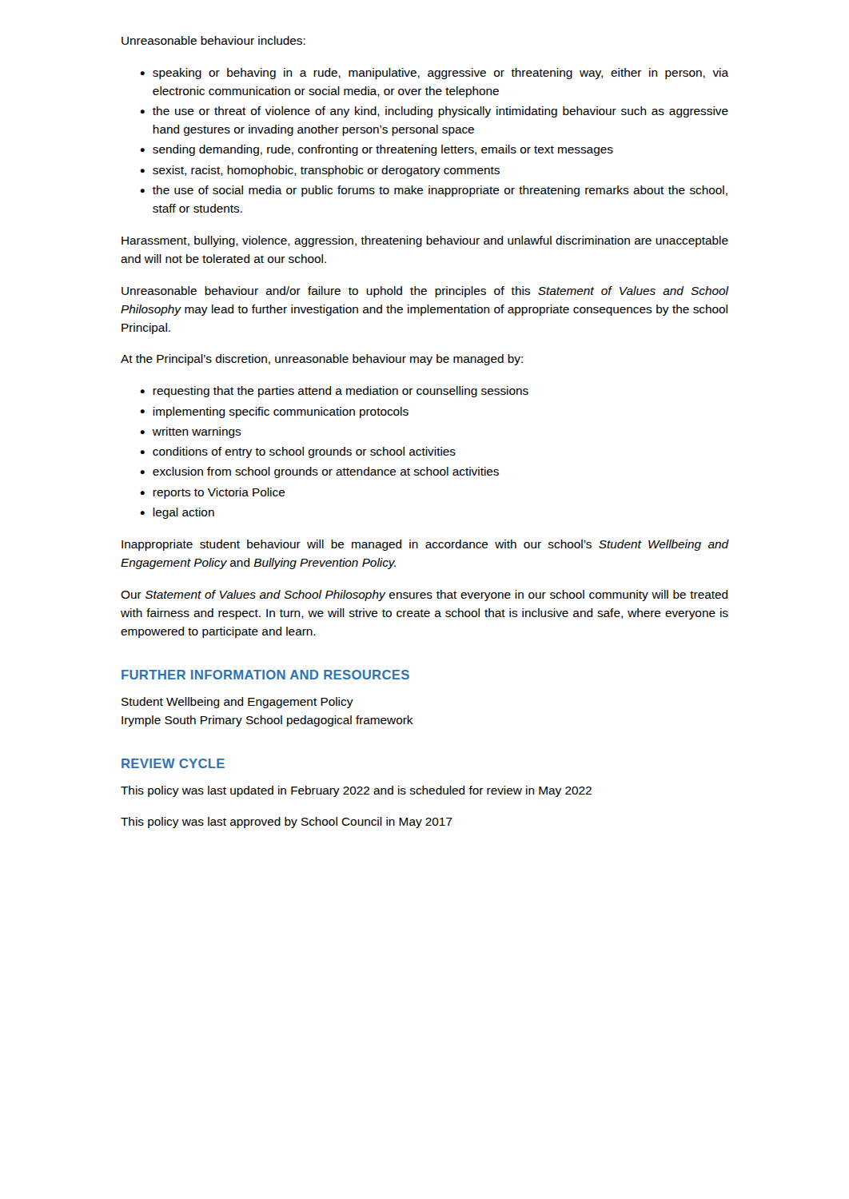Unreasonable behaviour includes:
speaking or behaving in a rude, manipulative, aggressive or threatening way, either in person, via electronic communication or social media, or over the telephone
the use or threat of violence of any kind, including physically intimidating behaviour such as aggressive hand gestures or invading another person’s personal space
sending demanding, rude, confronting or threatening letters, emails or text messages
sexist, racist, homophobic, transphobic or derogatory comments
the use of social media or public forums to make inappropriate or threatening remarks about the school, staff or students.
Harassment, bullying, violence, aggression, threatening behaviour and unlawful discrimination are unacceptable and will not be tolerated at our school.
Unreasonable behaviour and/or failure to uphold the principles of this Statement of Values and School Philosophy may lead to further investigation and the implementation of appropriate consequences by the school Principal.
At the Principal’s discretion, unreasonable behaviour may be managed by:
requesting that the parties attend a mediation or counselling sessions
implementing specific communication protocols
written warnings
conditions of entry to school grounds or school activities
exclusion from school grounds or attendance at school activities
reports to Victoria Police
legal action
Inappropriate student behaviour will be managed in accordance with our school’s Student Wellbeing and Engagement Policy and Bullying Prevention Policy.
Our Statement of Values and School Philosophy ensures that everyone in our school community will be treated with fairness and respect. In turn, we will strive to create a school that is inclusive and safe, where everyone is empowered to participate and learn.
FURTHER INFORMATION AND RESOURCES
Student Wellbeing and Engagement Policy
Irymple South Primary School pedagogical framework
REVIEW CYCLE
This policy was last updated in February 2022 and is scheduled for review in May 2022
This policy was last approved by School Council in May 2017